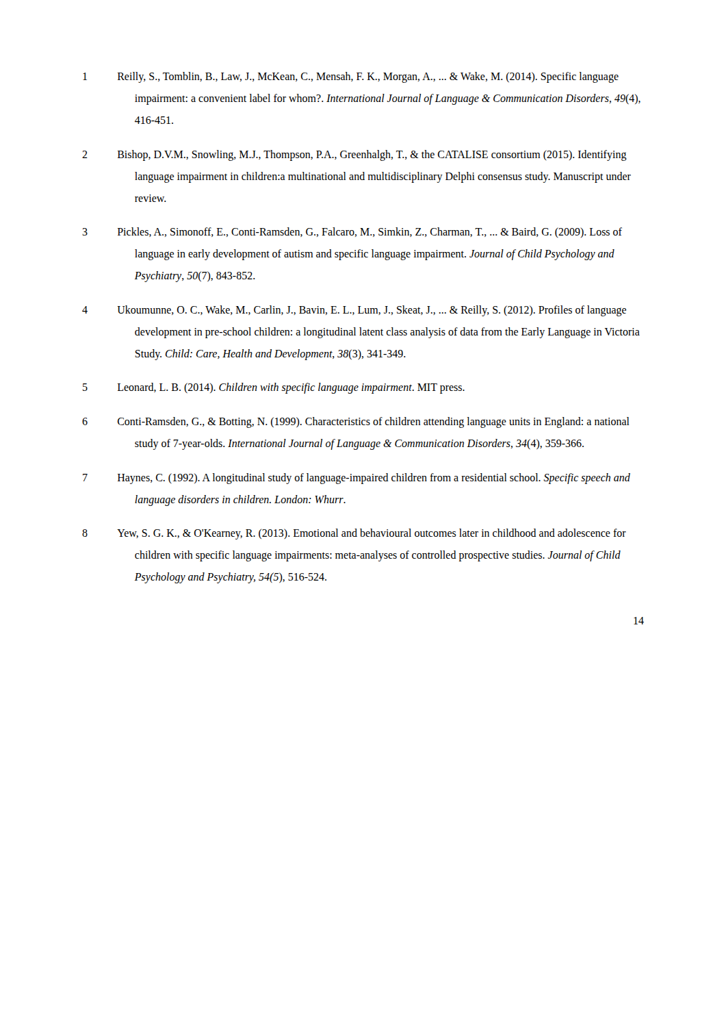Reilly, S., Tomblin, B., Law, J., McKean, C., Mensah, F. K., Morgan, A., ... & Wake, M. (2014). Specific language impairment: a convenient label for whom?. International Journal of Language & Communication Disorders, 49(4), 416-451.
Bishop, D.V.M., Snowling, M.J., Thompson, P.A., Greenhalgh, T., & the CATALISE consortium (2015). Identifying language impairment in children:a multinational and multidisciplinary Delphi consensus study. Manuscript under review.
Pickles, A., Simonoff, E., Conti-Ramsden, G., Falcaro, M., Simkin, Z., Charman, T., ... & Baird, G. (2009). Loss of language in early development of autism and specific language impairment. Journal of Child Psychology and Psychiatry, 50(7), 843-852.
Ukoumunne, O. C., Wake, M., Carlin, J., Bavin, E. L., Lum, J., Skeat, J., ... & Reilly, S. (2012). Profiles of language development in pre-school children: a longitudinal latent class analysis of data from the Early Language in Victoria Study. Child: Care, Health and Development, 38(3), 341-349.
Leonard, L. B. (2014). Children with specific language impairment. MIT press.
Conti-Ramsden, G., & Botting, N. (1999). Characteristics of children attending language units in England: a national study of 7-year-olds. International Journal of Language & Communication Disorders, 34(4), 359-366.
Haynes, C. (1992). A longitudinal study of language-impaired children from a residential school. Specific speech and language disorders in children. London: Whurr.
Yew, S. G. K., & O'Kearney, R. (2013). Emotional and behavioural outcomes later in childhood and adolescence for children with specific language impairments: meta-analyses of controlled prospective studies. Journal of Child Psychology and Psychiatry, 54(5), 516-524.
14